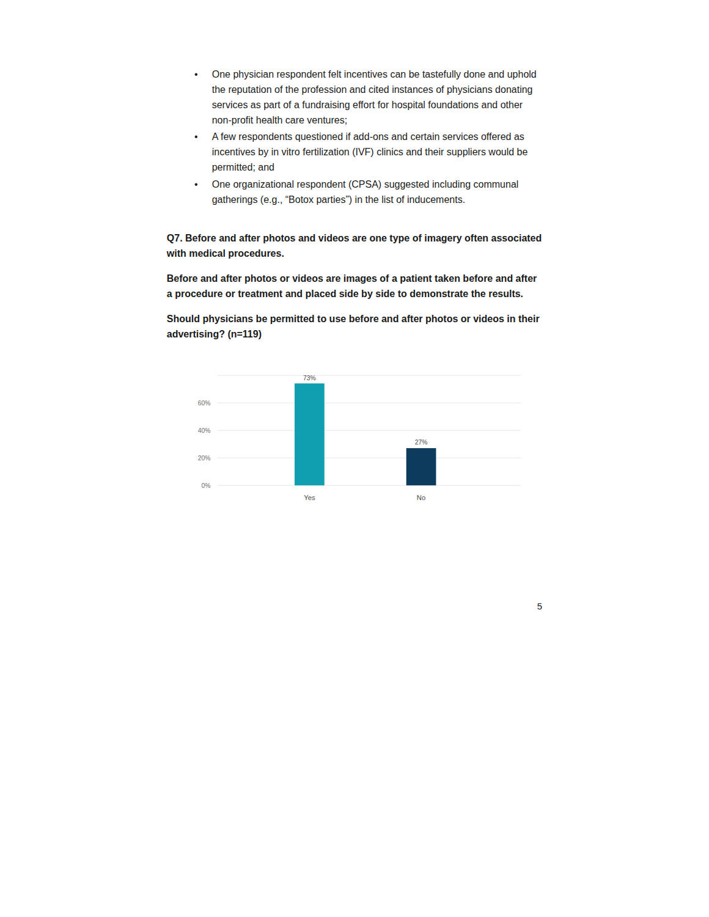One physician respondent felt incentives can be tastefully done and uphold the reputation of the profession and cited instances of physicians donating services as part of a fundraising effort for hospital foundations and other non-profit health care ventures;
A few respondents questioned if add-ons and certain services offered as incentives by in vitro fertilization (IVF) clinics and their suppliers would be permitted; and
One organizational respondent (CPSA) suggested including communal gatherings (e.g., “Botox parties”) in the list of inducements.
Q7. Before and after photos and videos are one type of imagery often associated with medical procedures.
Before and after photos or videos are images of a patient taken before and after a procedure or treatment and placed side by side to demonstrate the results.
Should physicians be permitted to use before and after photos or videos in their advertising? (n=119)
60% 40% 20% 0% 73% 27% Yes No
5